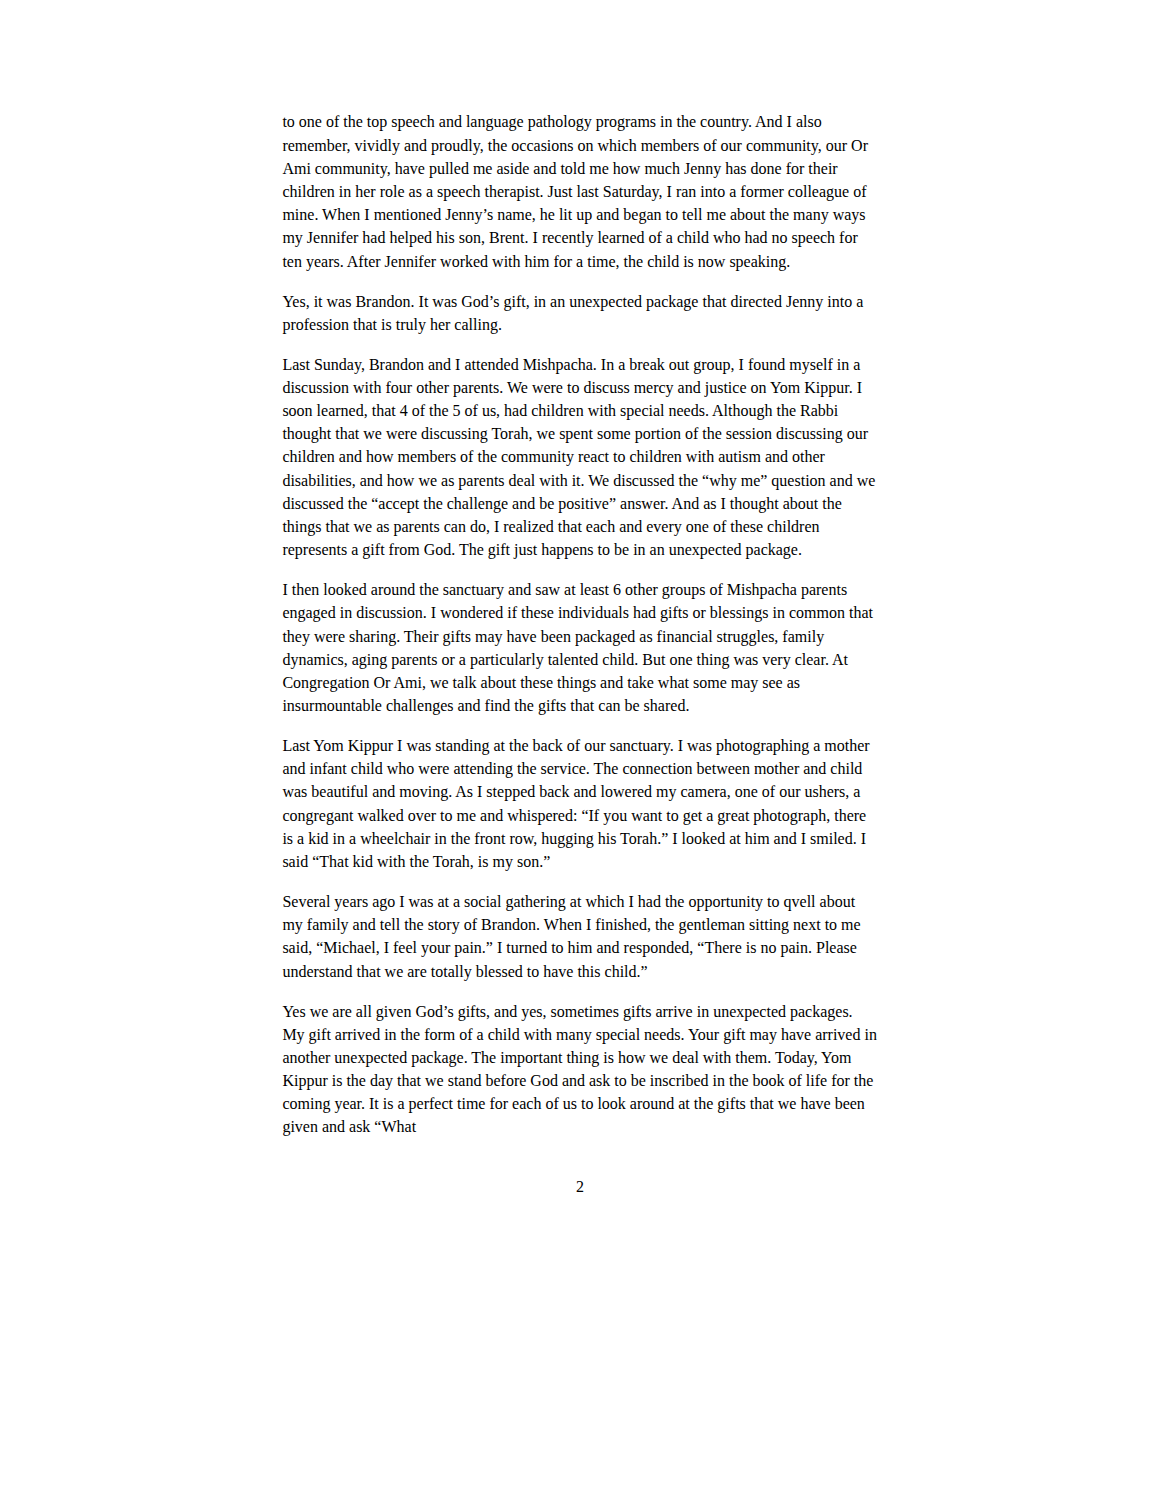to one of the top speech and language pathology programs in the country. And I also remember, vividly and proudly, the occasions on which members of our community, our Or Ami community, have pulled me aside and told me how much Jenny has done for their children in her role as a speech therapist. Just last Saturday, I ran into a former colleague of mine. When I mentioned Jenny’s name, he lit up and began to tell me about the many ways my Jennifer had helped his son, Brent. I recently learned of a child who had no speech for ten years. After Jennifer worked with him for a time, the child is now speaking.
Yes, it was Brandon. It was God’s gift, in an unexpected package that directed Jenny into a profession that is truly her calling.
Last Sunday, Brandon and I attended Mishpacha. In a break out group, I found myself in a discussion with four other parents. We were to discuss mercy and justice on Yom Kippur. I soon learned, that 4 of the 5 of us, had children with special needs. Although the Rabbi thought that we were discussing Torah, we spent some portion of the session discussing our children and how members of the community react to children with autism and other disabilities, and how we as parents deal with it. We discussed the “why me” question and we discussed the “accept the challenge and be positive” answer. And as I thought about the things that we as parents can do, I realized that each and every one of these children represents a gift from God. The gift just happens to be in an unexpected package.
I then looked around the sanctuary and saw at least 6 other groups of Mishpacha parents engaged in discussion. I wondered if these individuals had gifts or blessings in common that they were sharing. Their gifts may have been packaged as financial struggles, family dynamics, aging parents or a particularly talented child. But one thing was very clear. At Congregation Or Ami, we talk about these things and take what some may see as insurmountable challenges and find the gifts that can be shared.
Last Yom Kippur I was standing at the back of our sanctuary. I was photographing a mother and infant child who were attending the service. The connection between mother and child was beautiful and moving. As I stepped back and lowered my camera, one of our ushers, a congregant walked over to me and whispered: “If you want to get a great photograph, there is a kid in a wheelchair in the front row, hugging his Torah.” I looked at him and I smiled. I said “That kid with the Torah, is my son.”
Several years ago I was at a social gathering at which I had the opportunity to qvell about my family and tell the story of Brandon. When I finished, the gentleman sitting next to me said, “Michael, I feel your pain.” I turned to him and responded, “There is no pain. Please understand that we are totally blessed to have this child.”
Yes we are all given God’s gifts, and yes, sometimes gifts arrive in unexpected packages. My gift arrived in the form of a child with many special needs. Your gift may have arrived in another unexpected package. The important thing is how we deal with them. Today, Yom Kippur is the day that we stand before God and ask to be inscribed in the book of life for the coming year. It is a perfect time for each of us to look around at the gifts that we have been given and ask “What
2